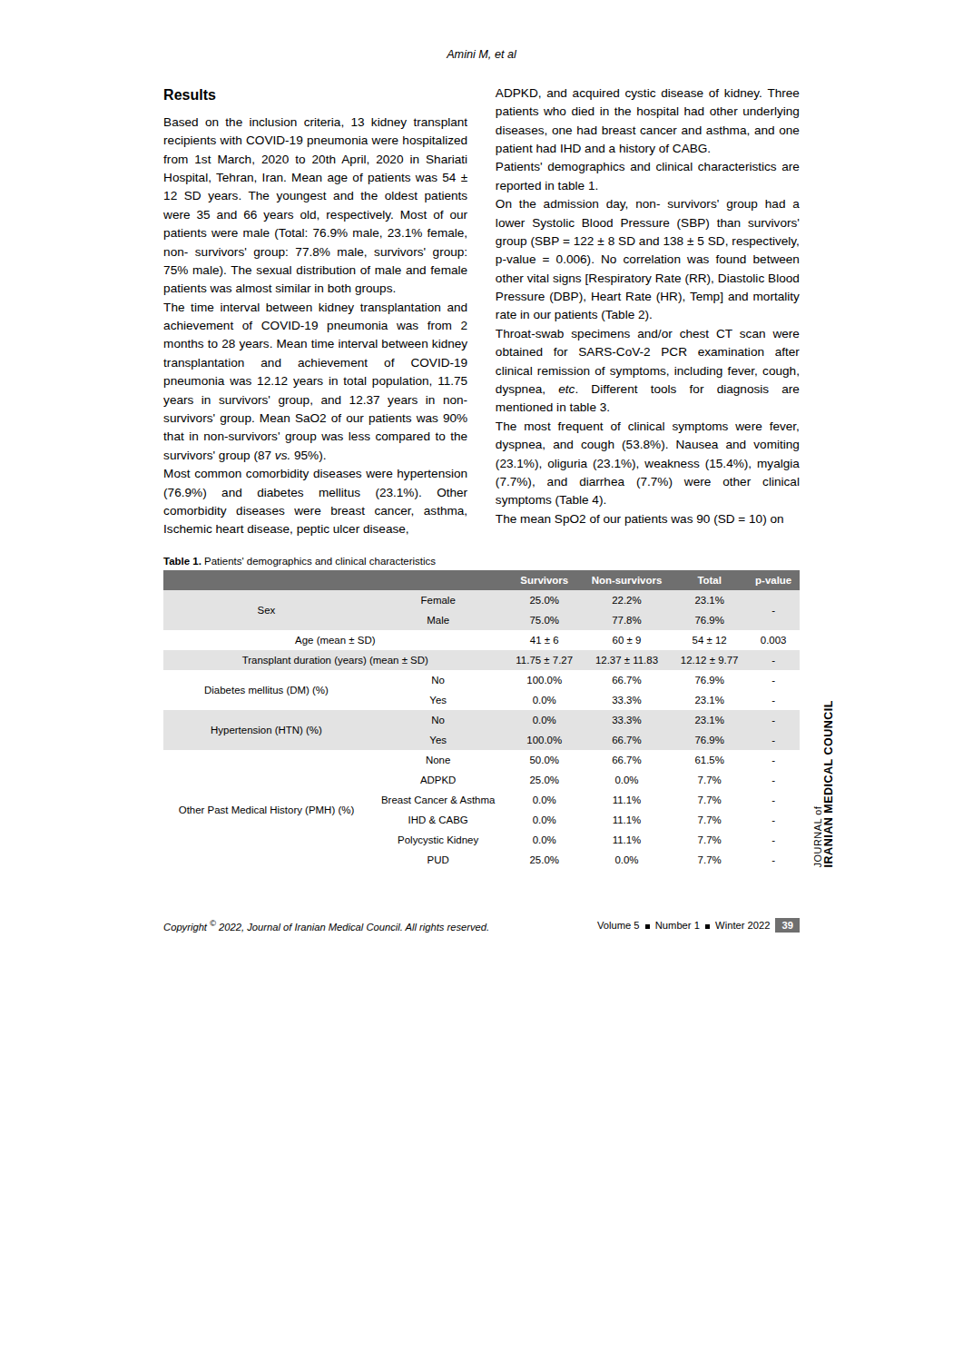Amini M, et al
Results
Based on the inclusion criteria, 13 kidney transplant recipients with COVID-19 pneumonia were hospitalized from 1st March, 2020 to 20th April, 2020 in Shariati Hospital, Tehran, Iran. Mean age of patients was 54 ± 12 SD years. The youngest and the oldest patients were 35 and 66 years old, respectively. Most of our patients were male (Total: 76.9% male, 23.1% female, non- survivors' group: 77.8% male, survivors' group: 75% male). The sexual distribution of male and female patients was almost similar in both groups.
The time interval between kidney transplantation and achievement of COVID-19 pneumonia was from 2 months to 28 years. Mean time interval between kidney transplantation and achievement of COVID-19 pneumonia was 12.12 years in total population, 11.75 years in survivors' group, and 12.37 years in non-survivors' group. Mean SaO2 of our patients was 90% that in non-survivors' group was less compared to the survivors' group (87 vs. 95%).
Most common comorbidity diseases were hypertension (76.9%) and diabetes mellitus (23.1%). Other comorbidity diseases were breast cancer, asthma, Ischemic heart disease, peptic ulcer disease,
ADPKD, and acquired cystic disease of kidney. Three patients who died in the hospital had other underlying diseases, one had breast cancer and asthma, and one patient had IHD and a history of CABG.
Patients' demographics and clinical characteristics are reported in table 1.
On the admission day, non- survivors' group had a lower Systolic Blood Pressure (SBP) than survivors' group (SBP = 122 ± 8 SD and 138 ± 5 SD, respectively, p-value = 0.006). No correlation was found between other vital signs [Respiratory Rate (RR), Diastolic Blood Pressure (DBP), Heart Rate (HR), Temp] and mortality rate in our patients (Table 2).
Throat-swab specimens and/or chest CT scan were obtained for SARS-CoV-2 PCR examination after clinical remission of symptoms, including fever, cough, dyspnea, etc. Different tools for diagnosis are mentioned in table 3.
The most frequent of clinical symptoms were fever, dyspnea, and cough (53.8%). Nausea and vomiting (23.1%), oliguria (23.1%), weakness (15.4%), myalgia (7.7%), and diarrhea (7.7%) were other clinical symptoms (Table 4).
The mean SpO2 of our patients was 90 (SD = 10) on
Table 1. Patients' demographics and clinical characteristics
| | | Survivors | Non-survivors | Total | p-value |
| --- | --- | --- | --- | --- | --- |
| Sex | Female | 25.0% | 22.2% | 23.1% | - |
| Male | 75.0% | 77.8% | 76.9% |
| Age (mean ± SD) | 41 ± 6 | 60 ± 9 | 54 ± 12 | 0.003 |
| Transplant duration (years) (mean ± SD) | 11.75 ± 7.27 | 12.37 ± 11.83 | 12.12 ± 9.77 | - |
| Diabetes mellitus (DM) (%) | No | 100.0% | 66.7% | 76.9% | - |
| Yes | 0.0% | 33.3% | 23.1% | - |
| Hypertension (HTN) (%) | No | 0.0% | 33.3% | 23.1% | - |
| Yes | 100.0% | 66.7% | 76.9% | - |
| Other Past Medical History (PMH) (%) | None | 50.0% | 66.7% | 61.5% | - |
| ADPKD | 25.0% | 0.0% | 7.7% | - |
| Breast Cancer & Asthma | 0.0% | 11.1% | 7.7% | - |
| IHD & CABG | 0.0% | 11.1% | 7.7% | - |
| Polycystic Kidney | 0.0% | 11.1% | 7.7% | - |
| PUD | 25.0% | 0.0% | 7.7% | - |
JOURNAL of
IRANIAN MEDICAL COUNCIL
Copyright © 2022, Journal of Iranian Medical Council. All rights reserved.
Volume 5 Number 1 Winter 2022 39